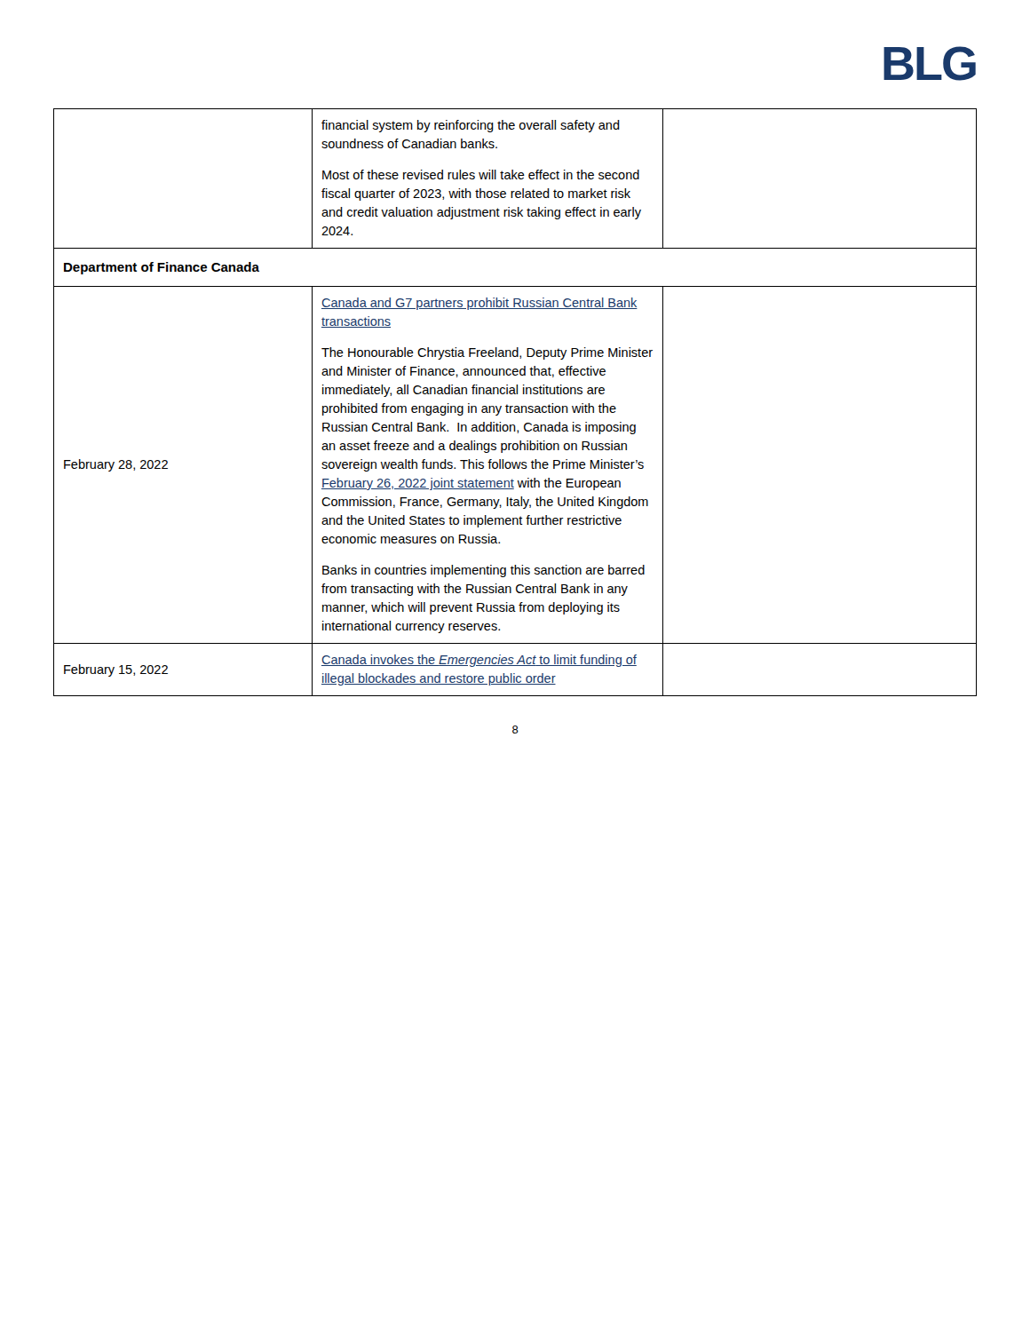BLG
| | financial system by reinforcing the overall safety and soundness of Canadian banks. Most of these revised rules will take effect in the second fiscal quarter of 2023, with those related to market risk and credit valuation adjustment risk taking effect in early 2024. | |
| Department of Finance Canada |
| February 28, 2022 | Canada and G7 partners prohibit Russian Central Bank transactions The Honourable Chrystia Freeland, Deputy Prime Minister and Minister of Finance, announced that, effective immediately, all Canadian financial institutions are prohibited from engaging in any transaction with the Russian Central Bank. In addition, Canada is imposing an asset freeze and a dealings prohibition on Russian sovereign wealth funds. This follows the Prime Minister’s February 26, 2022 joint statement with the European Commission, France, Germany, Italy, the United Kingdom and the United States to implement further restrictive economic measures on Russia. Banks in countries implementing this sanction are barred from transacting with the Russian Central Bank in any manner, which will prevent Russia from deploying its international currency reserves. | |
| February 15, 2022 | Canada invokes the Emergencies Act to limit funding of illegal blockades and restore public order | |
8